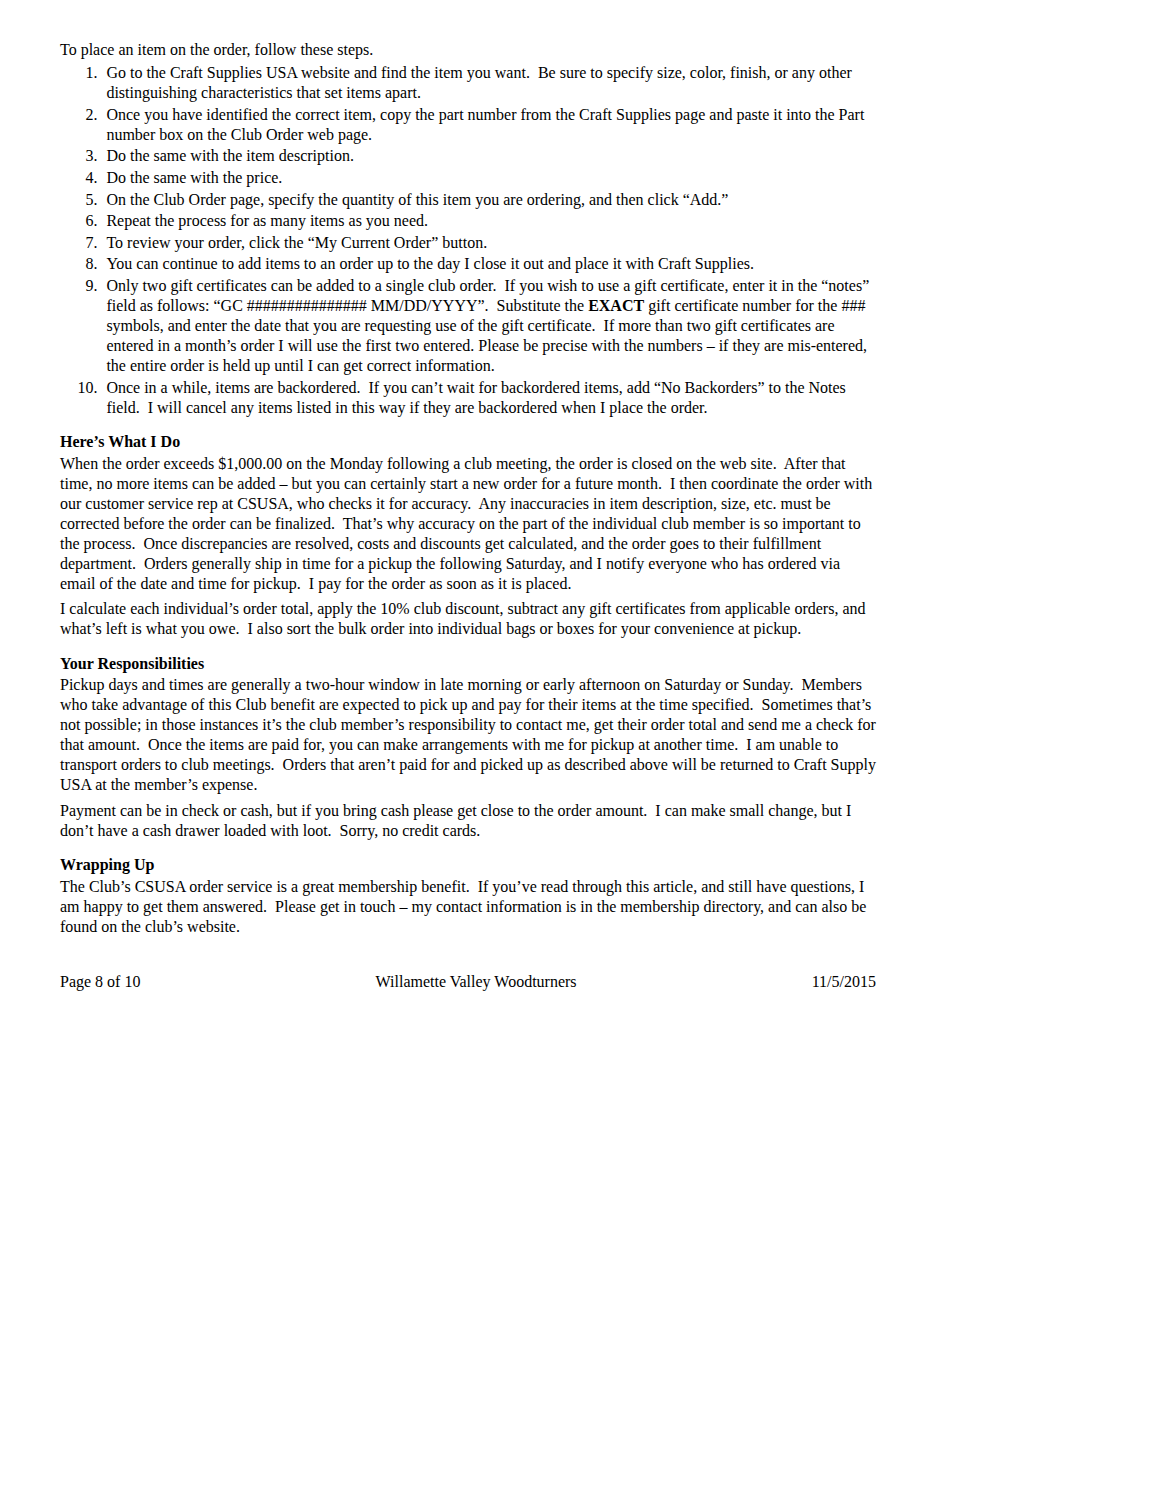To place an item on the order, follow these steps.
Go to the Craft Supplies USA website and find the item you want. Be sure to specify size, color, finish, or any other distinguishing characteristics that set items apart.
Once you have identified the correct item, copy the part number from the Craft Supplies page and paste it into the Part number box on the Club Order web page.
Do the same with the item description.
Do the same with the price.
On the Club Order page, specify the quantity of this item you are ordering, and then click “Add.”
Repeat the process for as many items as you need.
To review your order, click the “My Current Order” button.
You can continue to add items to an order up to the day I close it out and place it with Craft Supplies.
Only two gift certificates can be added to a single club order. If you wish to use a gift certificate, enter it in the “notes” field as follows: “GC ############### MM/DD/YYYY”. Substitute the EXACT gift certificate number for the ### symbols, and enter the date that you are requesting use of the gift certificate. If more than two gift certificates are entered in a month’s order I will use the first two entered. Please be precise with the numbers – if they are mis-entered, the entire order is held up until I can get correct information.
Once in a while, items are backordered. If you can’t wait for backordered items, add “No Backorders” to the Notes field. I will cancel any items listed in this way if they are backordered when I place the order.
Here’s What I Do
When the order exceeds $1,000.00 on the Monday following a club meeting, the order is closed on the web site. After that time, no more items can be added – but you can certainly start a new order for a future month. I then coordinate the order with our customer service rep at CSUSA, who checks it for accuracy. Any inaccuracies in item description, size, etc. must be corrected before the order can be finalized. That’s why accuracy on the part of the individual club member is so important to the process. Once discrepancies are resolved, costs and discounts get calculated, and the order goes to their fulfillment department. Orders generally ship in time for a pickup the following Saturday, and I notify everyone who has ordered via email of the date and time for pickup. I pay for the order as soon as it is placed.
I calculate each individual’s order total, apply the 10% club discount, subtract any gift certificates from applicable orders, and what’s left is what you owe. I also sort the bulk order into individual bags or boxes for your convenience at pickup.
Your Responsibilities
Pickup days and times are generally a two-hour window in late morning or early afternoon on Saturday or Sunday. Members who take advantage of this Club benefit are expected to pick up and pay for their items at the time specified. Sometimes that’s not possible; in those instances it’s the club member’s responsibility to contact me, get their order total and send me a check for that amount. Once the items are paid for, you can make arrangements with me for pickup at another time. I am unable to transport orders to club meetings. Orders that aren’t paid for and picked up as described above will be returned to Craft Supply USA at the member’s expense.
Payment can be in check or cash, but if you bring cash please get close to the order amount. I can make small change, but I don’t have a cash drawer loaded with loot. Sorry, no credit cards.
Wrapping Up
The Club’s CSUSA order service is a great membership benefit. If you’ve read through this article, and still have questions, I am happy to get them answered. Please get in touch – my contact information is in the membership directory, and can also be found on the club’s website.
Page 8 of 10 Willamette Valley Woodturners 11/5/2015